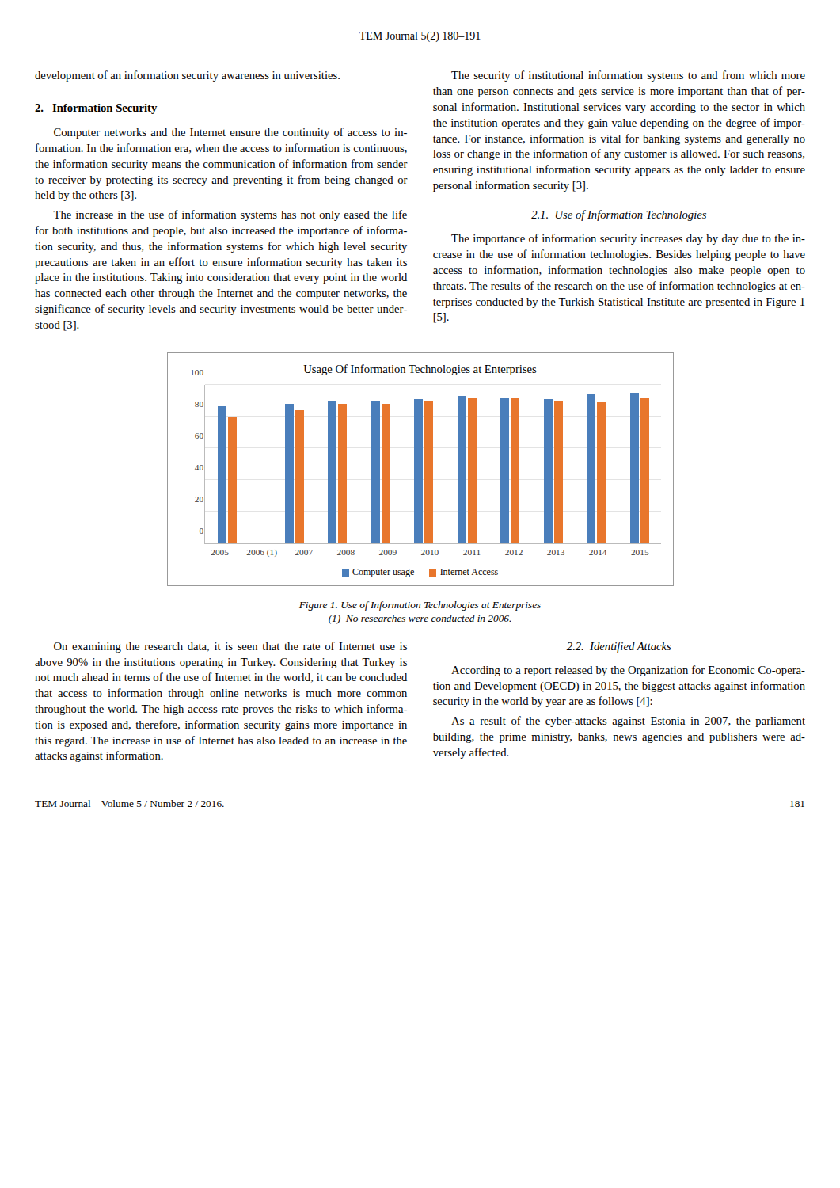TEM Journal 5(2) 180–191
development of an information security awareness in universities.
2. Information Security
Computer networks and the Internet ensure the continuity of access to information. In the information era, when the access to information is continuous, the information security means the communication of information from sender to receiver by protecting its secrecy and preventing it from being changed or held by the others [3].
The increase in the use of information systems has not only eased the life for both institutions and people, but also increased the importance of information security, and thus, the information systems for which high level security precautions are taken in an effort to ensure information security has taken its place in the institutions. Taking into consideration that every point in the world has connected each other through the Internet and the computer networks, the significance of security levels and security investments would be better understood [3].
The security of institutional information systems to and from which more than one person connects and gets service is more important than that of personal information. Institutional services vary according to the sector in which the institution operates and they gain value depending on the degree of importance. For instance, information is vital for banking systems and generally no loss or change in the information of any customer is allowed. For such reasons, ensuring institutional information security appears as the only ladder to ensure personal information security [3].
2.1. Use of Information Technologies
The importance of information security increases day by day due to the increase in the use of information technologies. Besides helping people to have access to information, information technologies also make people open to threats. The results of the research on the use of information technologies at enterprises conducted by the Turkish Statistical Institute are presented in Figure 1 [5].
Usage Of Information Technologies at Enterprises
0
20
40
60
80
100
2005 2006 (1) 2007 2008 2009 2010 2011 2012 2013 2014 2015
Computer usage Internet Access
Figure 1. Use of Information Technologies at Enterprises
(1) No researches were conducted in 2006.
On examining the research data, it is seen that the rate of Internet use is above 90% in the institutions operating in Turkey. Considering that Turkey is not much ahead in terms of the use of Internet in the world, it can be concluded that access to information through online networks is much more common throughout the world. The high access rate proves the risks to which information is exposed and, therefore, information security gains more importance in this regard. The increase in use of Internet has also leaded to an increase in the attacks against information.
2.2. Identified Attacks
According to a report released by the Organization for Economic Co-operation and Development (OECD) in 2015, the biggest attacks against information security in the world by year are as follows [4]:
As a result of the cyber-attacks against Estonia in 2007, the parliament building, the prime ministry, banks, news agencies and publishers were adversely affected.
TEM Journal – Volume 5 / Number 2 / 2016. 181